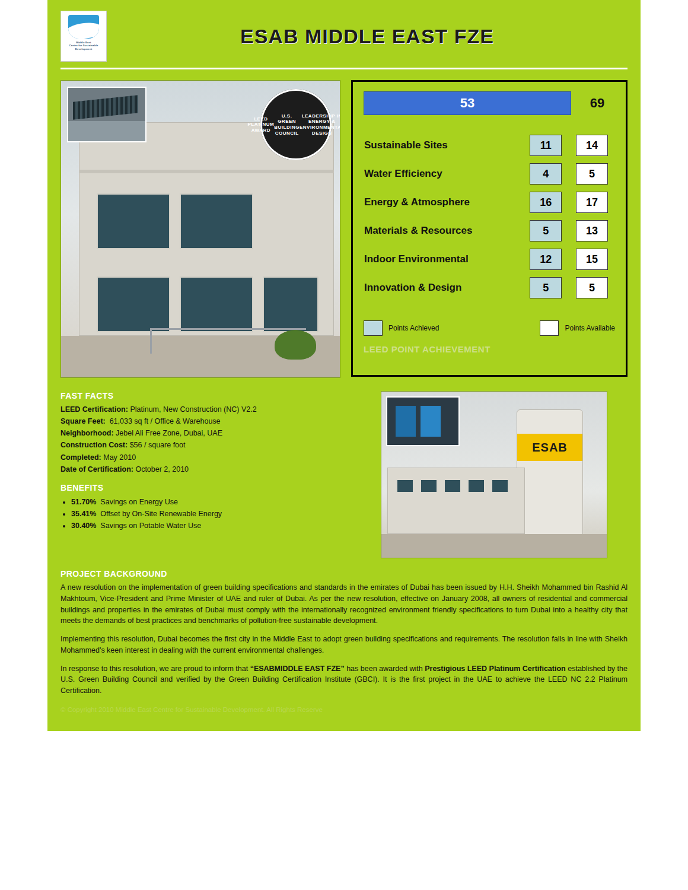Middle East
Centre for Sustainable
Development
ESAB MIDDLE EAST FZE
LEED PLATINUM AWARD U.S. GREEN BUILDING COUNCIL LEADERSHIP IN ENERGY & ENVIRONMENTAL DESIGN
53
69
| Sustainable Sites | 11 | 14 |
| Water Efficiency | 4 | 5 |
| Energy & Atmosphere | 16 | 17 |
| Materials & Resources | 5 | 13 |
| Indoor Environmental | 12 | 15 |
| Innovation & Design | 5 | 5 |
Points Achieved
Points Available
LEED POINT ACHIEVEMENT
FAST FACTS
LEED Certification: Platinum, New Construction (NC) V2.2
Square Feet: 61,033 sq ft / Office & Warehouse
Neighborhood: Jebel Ali Free Zone, Dubai, UAE
Construction Cost: $56 / square foot
Completed: May 2010
Date of Certification: October 2, 2010
BENEFITS
51.70% Savings on Energy Use
35.41% Offset by On-Site Renewable Energy
30.40% Savings on Potable Water Use
ESAB
PROJECT BACKGROUND
A new resolution on the implementation of green building specifications and standards in the emirates of Dubai has been issued by H.H. Sheikh Mohammed bin Rashid Al Makhtoum, Vice-President and Prime Minister of UAE and ruler of Dubai. As per the new resolution, effective on January 2008, all owners of residential and commercial buildings and properties in the emirates of Dubai must comply with the internationally recognized environment friendly specifications to turn Dubai into a healthy city that meets the demands of best practices and benchmarks of pollution-free sustainable development.
Implementing this resolution, Dubai becomes the first city in the Middle East to adopt green building specifications and requirements. The resolution falls in line with Sheikh Mohammed's keen interest in dealing with the current environmental challenges.
In response to this resolution, we are proud to inform that “ESABMIDDLE EAST FZE” has been awarded with Prestigious LEED Platinum Certification established by the U.S. Green Building Council and verified by the Green Building Certification Institute (GBCI). It is the first project in the UAE to achieve the LEED NC 2.2 Platinum Certification.
© Copyright 2010 Middle East Centre for Sustainable Development. All Rights Reserve